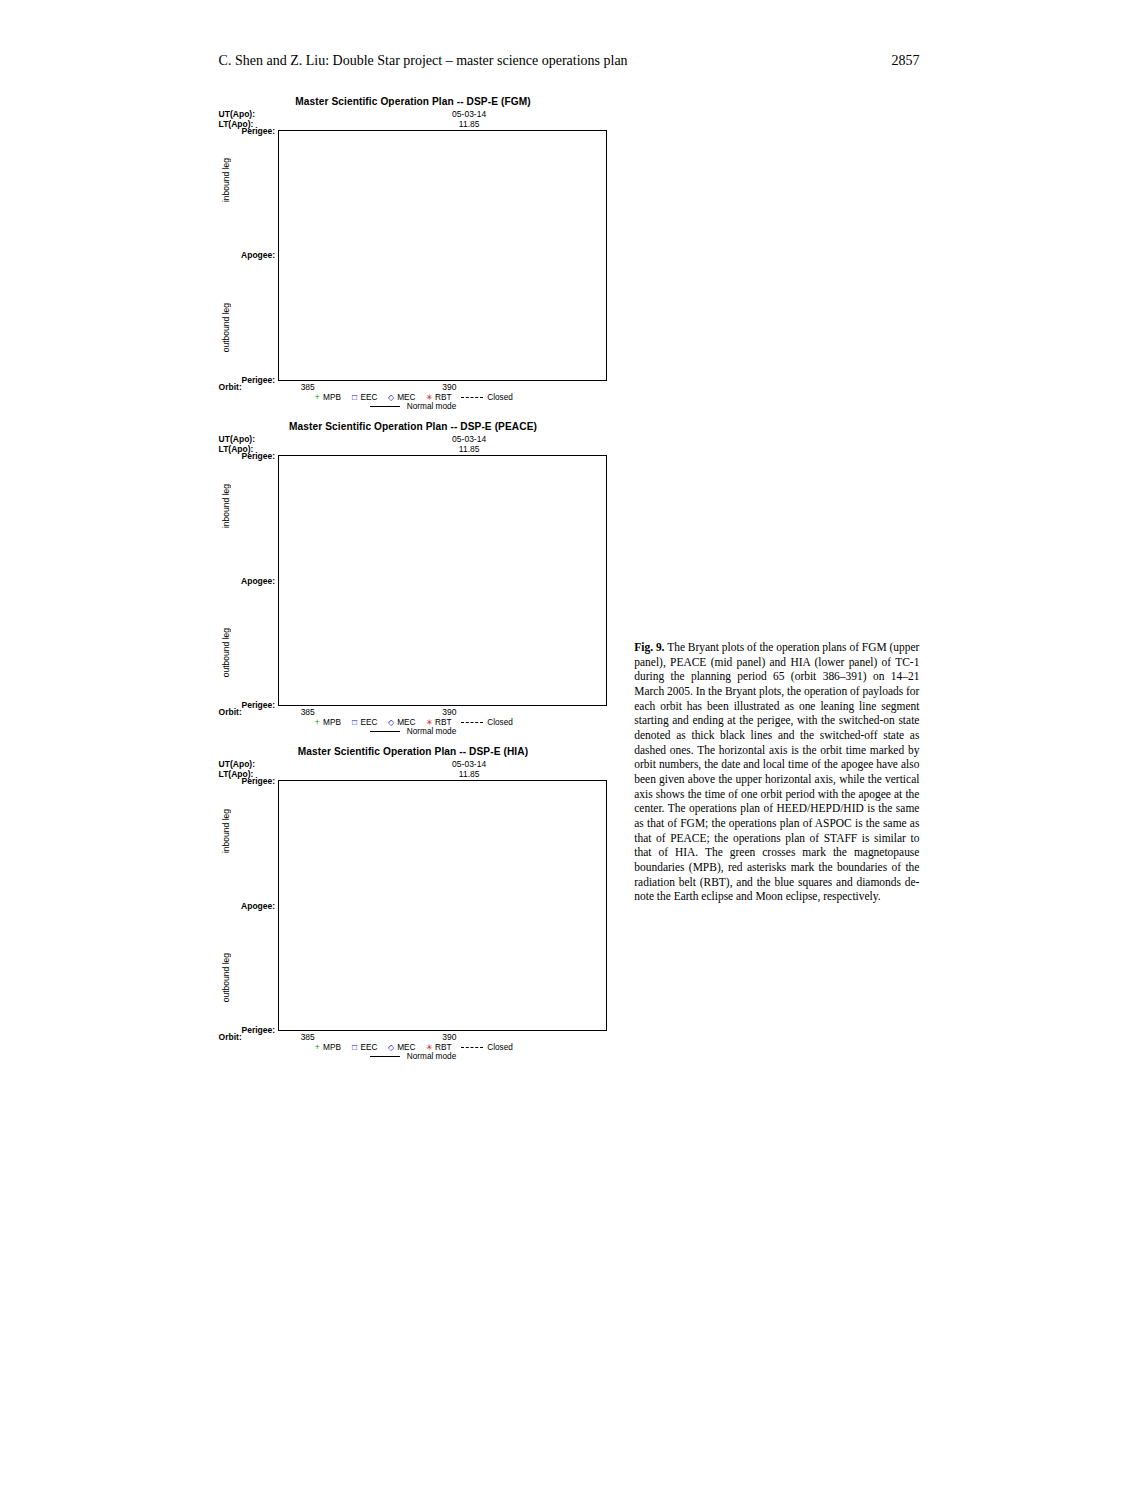C. Shen and Z. Liu: Double Star project – master science operations plan 2857
Master Scientific Operation Plan -- DSP-E (FGM)
UT(Apo):
05-03-14
LT(Apo):
11.85
Perigee:
inbound leg
Apogee:
outbound leg
Perigee:
Orbit:
385 390
+MPB □EEC ◇MEC ✳RBT Closed
Normal mode
Master Scientific Operation Plan -- DSP-E (PEACE)
UT(Apo):
05-03-14
LT(Apo):
11.85
Perigee:
inbound leg
Apogee:
outbound leg
Perigee:
Orbit:
385 390
+MPB □EEC ◇MEC ✳RBT Closed
Normal mode
Master Scientific Operation Plan -- DSP-E (HIA)
UT(Apo):
05-03-14
LT(Apo):
11.85
Perigee:
inbound leg
Apogee:
outbound leg
Perigee:
Orbit:
385 390
+MPB □EEC ◇MEC ✳RBT Closed
Normal mode
Fig. 9. The Bryant plots of the operation plans of FGM (upper panel), PEACE (mid panel) and HIA (lower panel) of TC-1 during the planning period 65 (orbit 386–391) on 14–21 March 2005. In the Bryant plots, the operation of payloads for each orbit has been illustrated as one leaning line segment starting and ending at the perigee, with the switched-on state denoted as thick black lines and the switched-off state as dashed ones. The horizontal axis is the orbit time marked by orbit numbers, the date and local time of the apogee have also been given above the upper horizontal axis, while the vertical axis shows the time of one orbit period with the apogee at the center. The operations plan of HEED/HEPD/HID is the same as that of FGM; the operations plan of ASPOC is the same as that of PEACE; the operations plan of STAFF is similar to that of HIA. The green crosses mark the magnetopause boundaries (MPB), red asterisks mark the boundaries of the radiation belt (RBT), and the blue squares and diamonds denote the Earth eclipse and Moon eclipse, respectively.